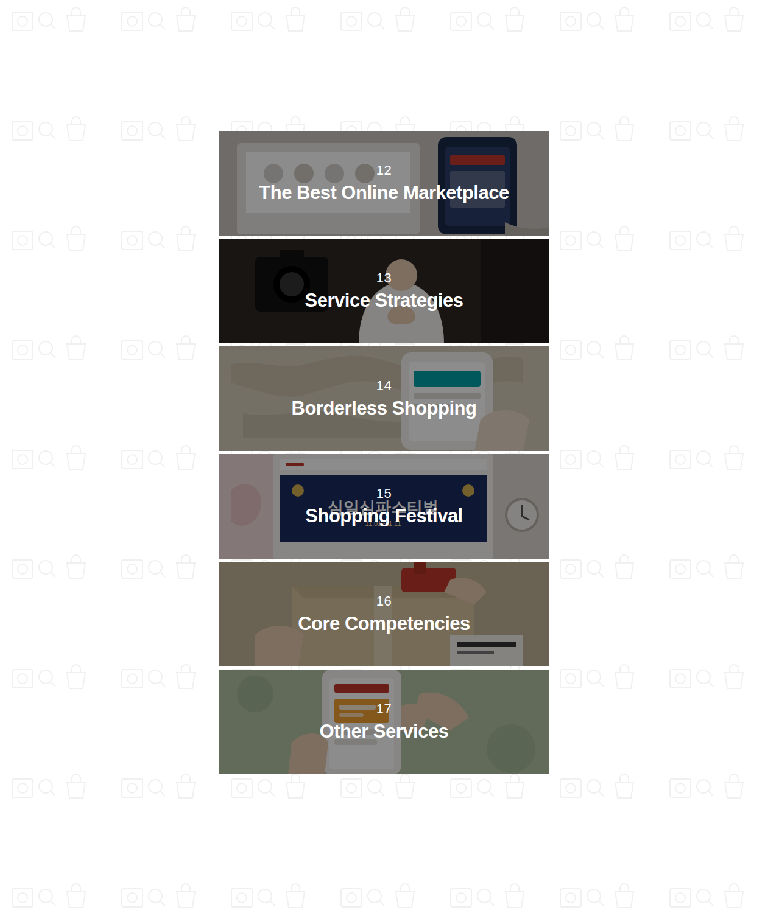12 The Best Online Marketplace 13 Service Strategies 14 Borderless Shopping 15 Shopping Festival 16 Core Competencies 17 Other Services